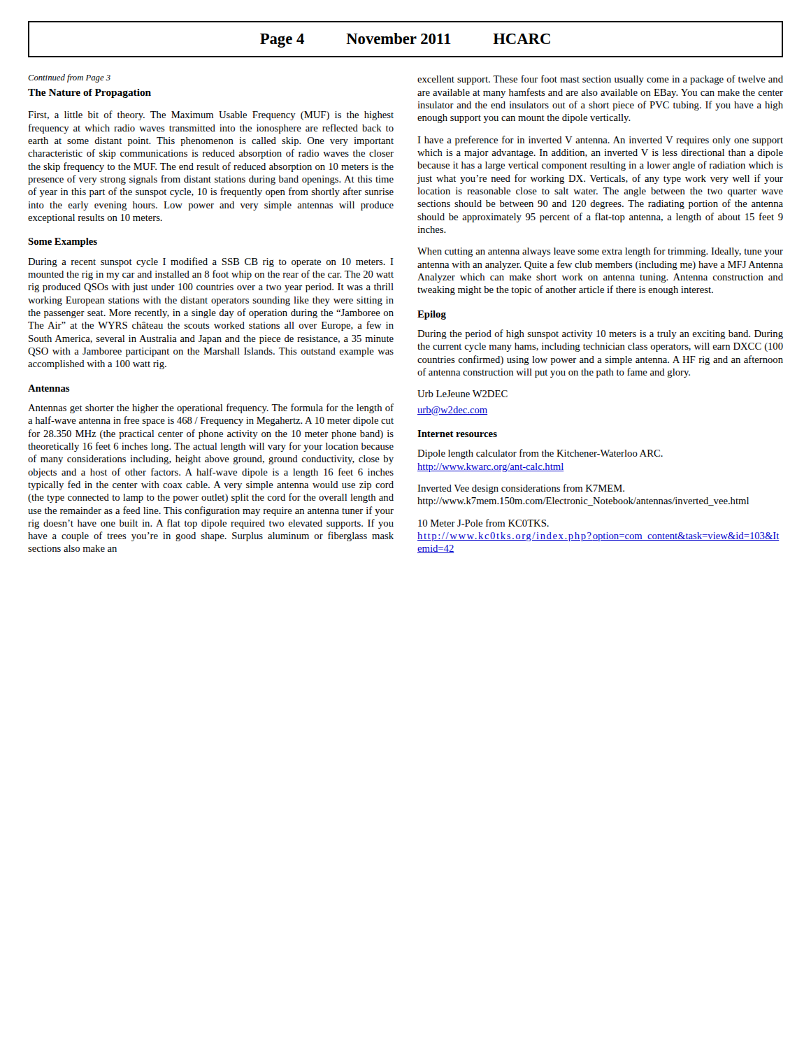Page 4 November 2011 HCARC
Continued from Page 3
The Nature of Propagation
First, a little bit of theory. The Maximum Usable Frequency (MUF) is the highest frequency at which radio waves transmitted into the ionosphere are reflected back to earth at some distant point. This phenomenon is called skip. One very important characteristic of skip communications is reduced absorption of radio waves the closer the skip frequency to the MUF. The end result of reduced absorption on 10 meters is the presence of very strong signals from distant stations during band openings. At this time of year in this part of the sunspot cycle, 10 is frequently open from shortly after sunrise into the early evening hours. Low power and very simple antennas will produce exceptional results on 10 meters.
Some Examples
During a recent sunspot cycle I modified a SSB CB rig to operate on 10 meters. I mounted the rig in my car and installed an 8 foot whip on the rear of the car. The 20 watt rig produced QSOs with just under 100 countries over a two year period. It was a thrill working European stations with the distant operators sounding like they were sitting in the passenger seat. More recently, in a single day of operation during the “Jamboree on The Air” at the WYRS château the scouts worked stations all over Europe, a few in South America, several in Australia and Japan and the piece de resistance, a 35 minute QSO with a Jamboree participant on the Marshall Islands. This outstand example was accomplished with a 100 watt rig.
Antennas
Antennas get shorter the higher the operational frequency. The formula for the length of a half-wave antenna in free space is 468 / Frequency in Megahertz. A 10 meter dipole cut for 28.350 MHz (the practical center of phone activity on the 10 meter phone band) is theoretically 16 feet 6 inches long. The actual length will vary for your location because of many considerations including, height above ground, ground conductivity, close by objects and a host of other factors. A half-wave dipole is a length 16 feet 6 inches typically fed in the center with coax cable. A very simple antenna would use zip cord (the type connected to lamp to the power outlet) split the cord for the overall length and use the remainder as a feed line. This configuration may require an antenna tuner if your rig doesn’t have one built in. A flat top dipole required two elevated supports. If you have a couple of trees you’re in good shape. Surplus aluminum or fiberglass mask sections also make an
excellent support. These four foot mast section usually come in a package of twelve and are available at many hamfests and are also available on EBay. You can make the center insulator and the end insulators out of a short piece of PVC tubing. If you have a high enough support you can mount the dipole vertically.
I have a preference for in inverted V antenna. An inverted V requires only one support which is a major advantage. In addition, an inverted V is less directional than a dipole because it has a large vertical component resulting in a lower angle of radiation which is just what you’re need for working DX. Verticals, of any type work very well if your location is reasonable close to salt water. The angle between the two quarter wave sections should be between 90 and 120 degrees. The radiating portion of the antenna should be approximately 95 percent of a flat-top antenna, a length of about 15 feet 9 inches.
When cutting an antenna always leave some extra length for trimming. Ideally, tune your antenna with an analyzer. Quite a few club members (including me) have a MFJ Antenna Analyzer which can make short work on antenna tuning. Antenna construction and tweaking might be the topic of another article if there is enough interest.
Epilog
During the period of high sunspot activity 10 meters is a truly an exciting band. During the current cycle many hams, including technician class operators, will earn DXCC (100 countries confirmed) using low power and a simple antenna. A HF rig and an afternoon of antenna construction will put you on the path to fame and glory.
Urb LeJeune W2DEC
urb@w2dec.com
Internet resources
Dipole length calculator from the Kitchener-Waterloo ARC.
http://www.kwarc.org/ant-calc.html
Inverted Vee design considerations from K7MEM.
http://www.k7mem.150m.com/Electronic_Notebook/antennas/inverted_vee.html
10 Meter J-Pole from KC0TKS.
http://www.kc0tks.org/index.php?option=com_content&task=view&id=103&Itemid=42